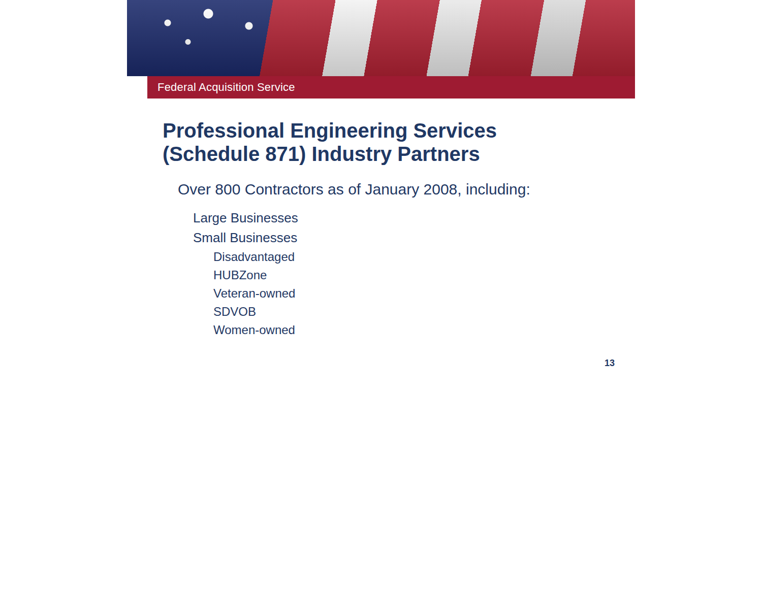Federal Acquisition Service
Professional Engineering Services
(Schedule 871) Industry Partners
Over 800 Contractors as of January 2008, including:
Large Businesses
Small Businesses
Disadvantaged
HUBZone
Veteran-owned
SDVOB
Women-owned
13